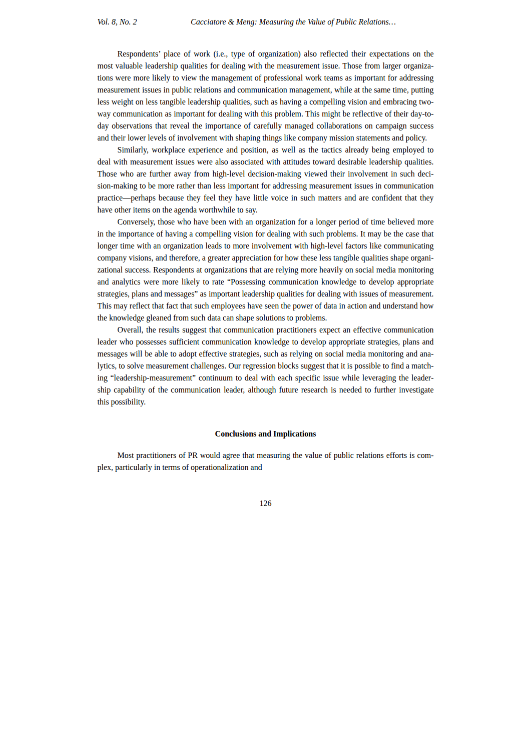Vol. 8, No. 2 Cacciatore & Meng: Measuring the Value of Public Relations…
Respondents’ place of work (i.e., type of organization) also reflected their expectations on the most valuable leadership qualities for dealing with the measurement issue. Those from larger organizations were more likely to view the management of professional work teams as important for addressing measurement issues in public relations and communication management, while at the same time, putting less weight on less tangible leadership qualities, such as having a compelling vision and embracing two-way communication as important for dealing with this problem. This might be reflective of their day-to-day observations that reveal the importance of carefully managed collaborations on campaign success and their lower levels of involvement with shaping things like company mission statements and policy.
Similarly, workplace experience and position, as well as the tactics already being employed to deal with measurement issues were also associated with attitudes toward desirable leadership qualities. Those who are further away from high-level decision-making viewed their involvement in such decision-making to be more rather than less important for addressing measurement issues in communication practice—perhaps because they feel they have little voice in such matters and are confident that they have other items on the agenda worthwhile to say.
Conversely, those who have been with an organization for a longer period of time believed more in the importance of having a compelling vision for dealing with such problems. It may be the case that longer time with an organization leads to more involvement with high-level factors like communicating company visions, and therefore, a greater appreciation for how these less tangible qualities shape organizational success. Respondents at organizations that are relying more heavily on social media monitoring and analytics were more likely to rate “Possessing communication knowledge to develop appropriate strategies, plans and messages” as important leadership qualities for dealing with issues of measurement. This may reflect that fact that such employees have seen the power of data in action and understand how the knowledge gleaned from such data can shape solutions to problems.
Overall, the results suggest that communication practitioners expect an effective communication leader who possesses sufficient communication knowledge to develop appropriate strategies, plans and messages will be able to adopt effective strategies, such as relying on social media monitoring and analytics, to solve measurement challenges. Our regression blocks suggest that it is possible to find a matching “leadership-measurement” continuum to deal with each specific issue while leveraging the leadership capability of the communication leader, although future research is needed to further investigate this possibility.
Conclusions and Implications
Most practitioners of PR would agree that measuring the value of public relations efforts is complex, particularly in terms of operationalization and
126